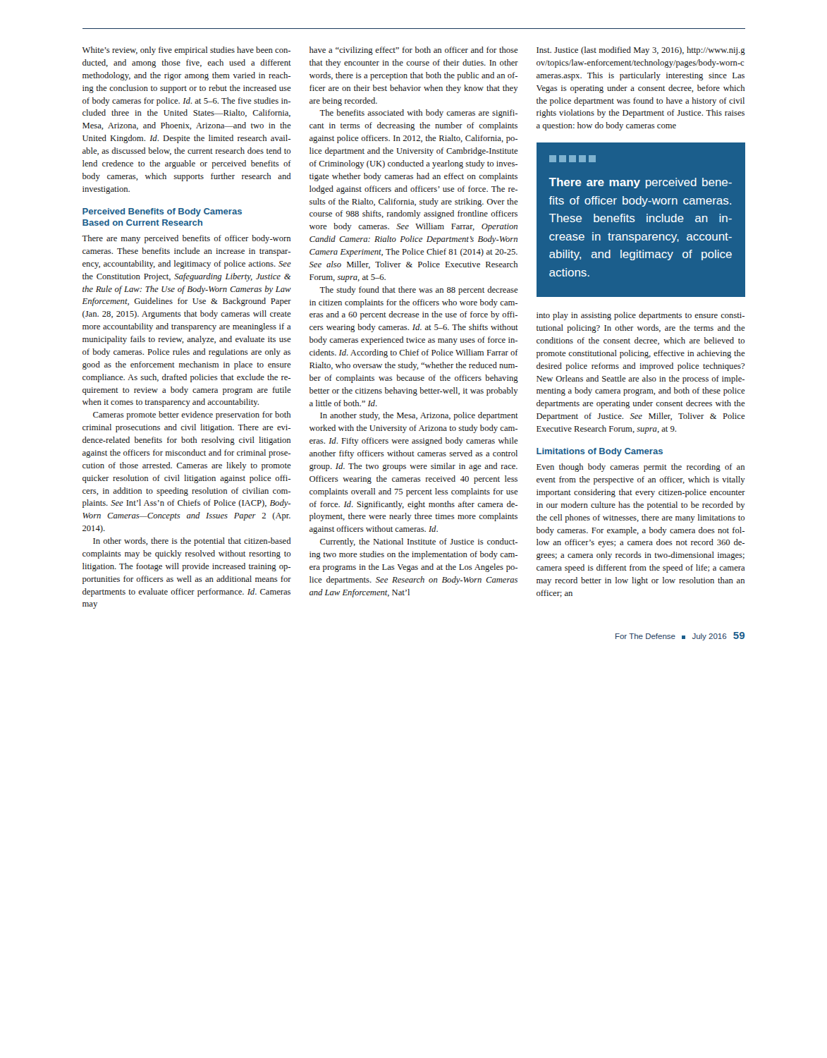White’s review, only five empirical studies have been conducted, and among those five, each used a different methodology, and the rigor among them varied in reaching the conclusion to support or to rebut the increased use of body cameras for police. Id. at 5–6. The five studies included three in the United States—Rialto, California, Mesa, Arizona, and Phoenix, Arizona—and two in the United Kingdom. Id. Despite the limited research available, as discussed below, the current research does tend to lend credence to the arguable or perceived benefits of body cameras, which supports further research and investigation.
Perceived Benefits of Body Cameras
Based on Current Research
There are many perceived benefits of officer body-worn cameras. These benefits include an increase in transparency, accountability, and legitimacy of police actions. See the Constitution Project, Safeguarding Liberty, Justice & the Rule of Law: The Use of Body-Worn Cameras by Law Enforcement, Guidelines for Use & Background Paper (Jan. 28, 2015). Arguments that body cameras will create more accountability and transparency are meaningless if a municipality fails to review, analyze, and evaluate its use of body cameras. Police rules and regulations are only as good as the enforcement mechanism in place to ensure compliance. As such, drafted policies that exclude the requirement to review a body camera program are futile when it comes to transparency and accountability.
Cameras promote better evidence preservation for both criminal prosecutions and civil litigation. There are evidence-related benefits for both resolving civil litigation against the officers for misconduct and for criminal prosecution of those arrested. Cameras are likely to promote quicker resolution of civil litigation against police officers, in addition to speeding resolution of civilian complaints. See Int’l Ass’n of Chiefs of Police (IACP), Body-Worn Cameras—Concepts and Issues Paper 2 (Apr. 2014).
In other words, there is the potential that citizen-based complaints may be quickly resolved without resorting to litigation. The footage will provide increased training opportunities for officers as well as an additional means for departments to evaluate officer performance. Id. Cameras may
have a “civilizing effect” for both an officer and for those that they encounter in the course of their duties. In other words, there is a perception that both the public and an officer are on their best behavior when they know that they are being recorded.
The benefits associated with body cameras are significant in terms of decreasing the number of complaints against police officers. In 2012, the Rialto, California, police department and the University of Cambridge-Institute of Criminology (UK) conducted a yearlong study to investigate whether body cameras had an effect on complaints lodged against officers and officers’ use of force. The results of the Rialto, California, study are striking. Over the course of 988 shifts, randomly assigned frontline officers wore body cameras. See William Farrar, Operation Candid Camera: Rialto Police Department’s Body-Worn Camera Experiment, The Police Chief 81 (2014) at 20-25. See also Miller, Toliver & Police Executive Research Forum, supra, at 5–6.
The study found that there was an 88 percent decrease in citizen complaints for the officers who wore body cameras and a 60 percent decrease in the use of force by officers wearing body cameras. Id. at 5–6. The shifts without body cameras experienced twice as many uses of force incidents. Id. According to Chief of Police William Farrar of Rialto, who oversaw the study, “whether the reduced number of complaints was because of the officers behaving better or the citizens behaving better-well, it was probably a little of both.” Id.
In another study, the Mesa, Arizona, police department worked with the University of Arizona to study body cameras. Id. Fifty officers were assigned body cameras while another fifty officers without cameras served as a control group. Id. The two groups were similar in age and race. Officers wearing the cameras received 40 percent less complaints overall and 75 percent less complaints for use of force. Id. Significantly, eight months after camera deployment, there were nearly three times more complaints against officers without cameras. Id.
Currently, the National Institute of Justice is conducting two more studies on the implementation of body camera programs in the Las Vegas and at the Los Angeles police departments. See Research on Body-Worn Cameras and Law Enforcement, Nat’l
Inst. Justice (last modified May 3, 2016), http://www.nij.gov/topics/law-enforcement/technology/pages/body-worn-cameras.aspx. This is particularly interesting since Las Vegas is operating under a consent decree, before which the police department was found to have a history of civil rights violations by the Department of Justice. This raises a question: how do body cameras come
There are many perceived benefits of officer body-worn cameras. These benefits include an increase in transparency, accountability, and legitimacy of police actions.
into play in assisting police departments to ensure constitutional policing? In other words, are the terms and the conditions of the consent decree, which are believed to promote constitutional policing, effective in achieving the desired police reforms and improved police techniques? New Orleans and Seattle are also in the process of implementing a body camera program, and both of these police departments are operating under consent decrees with the Department of Justice. See Miller, Toliver & Police Executive Research Forum, supra, at 9.
Limitations of Body Cameras
Even though body cameras permit the recording of an event from the perspective of an officer, which is vitally important considering that every citizen-police encounter in our modern culture has the potential to be recorded by the cell phones of witnesses, there are many limitations to body cameras. For example, a body camera does not follow an officer’s eyes; a camera does not record 360 degrees; a camera only records in two-dimensional images; camera speed is different from the speed of life; a camera may record better in low light or low resolution than an officer; an
For The Defense July 2016 59